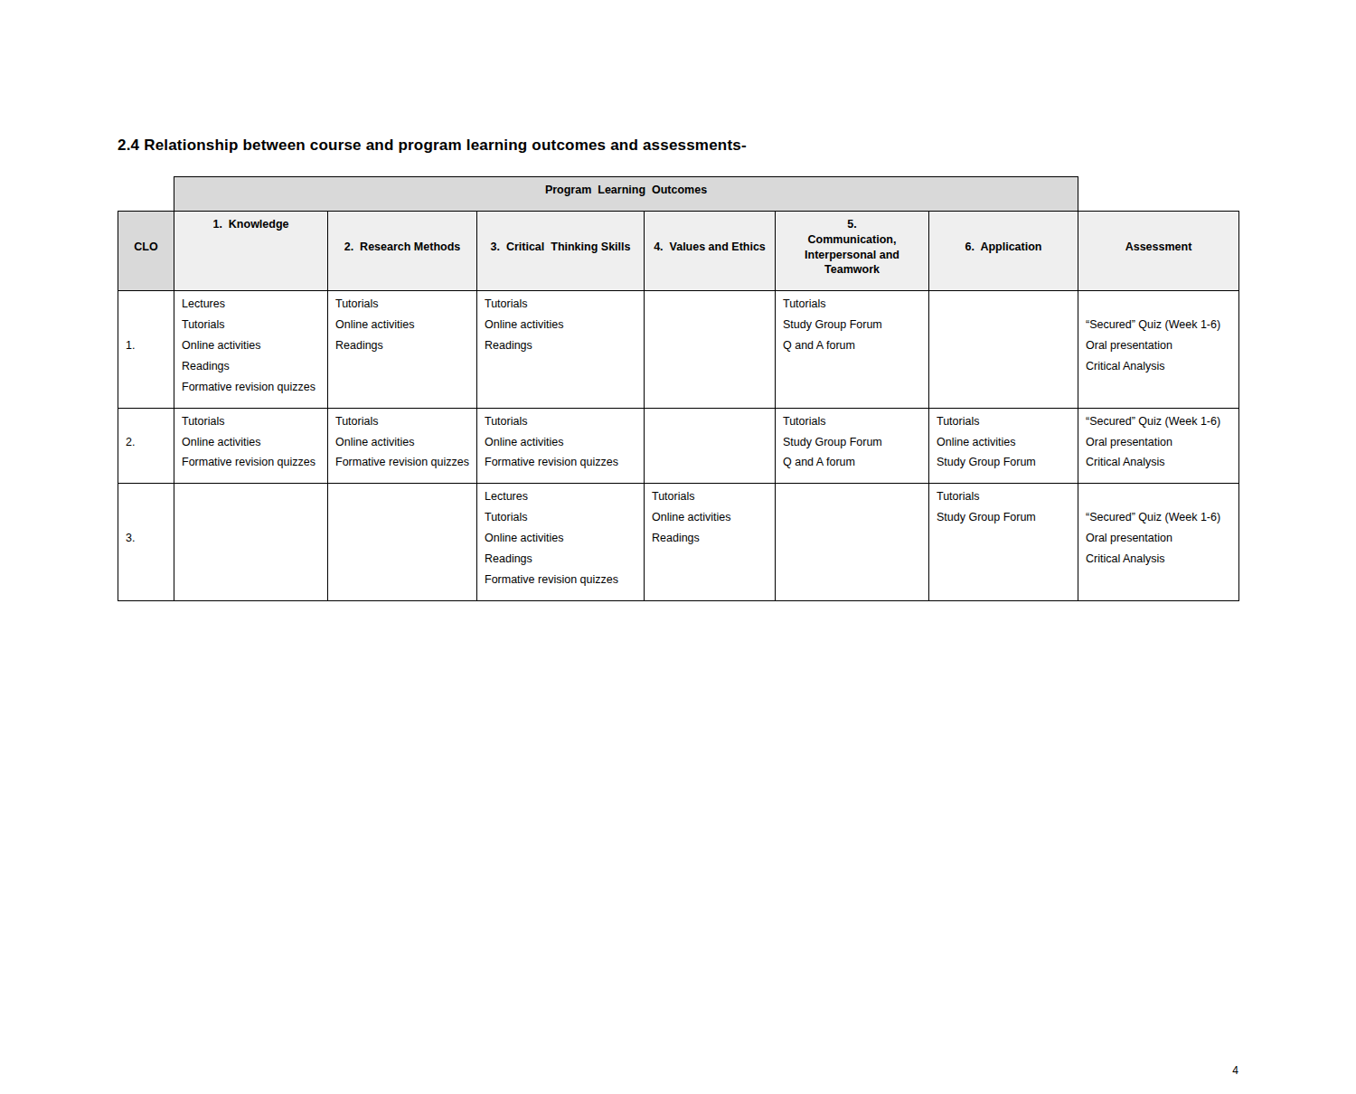2.4 Relationship between course and program learning outcomes and assessments-
| | Program Learning Outcomes | |
| CLO | 1. Knowledge | 2. Research Methods | 3. Critical Thinking Skills | 4. Values and Ethics | 5. Communication, Interpersonal and Teamwork | 6. Application | Assessment |
| 1. | Lectures Tutorials Online activities Readings Formative revision quizzes | Tutorials Online activities Readings | Tutorials Online activities Readings | | Tutorials Study Group Forum Q and A forum | | “Secured” Quiz (Week 1-6) Oral presentation Critical Analysis |
| 2. | Tutorials Online activities Formative revision quizzes | Tutorials Online activities Formative revision quizzes | Tutorials Online activities Formative revision quizzes | | Tutorials Study Group Forum Q and A forum | Tutorials Online activities Study Group Forum | “Secured” Quiz (Week 1-6) Oral presentation Critical Analysis |
| 3. | | | Lectures Tutorials Online activities Readings Formative revision quizzes | Tutorials Online activities Readings | | Tutorials Study Group Forum | “Secured” Quiz (Week 1-6) Oral presentation Critical Analysis |
4